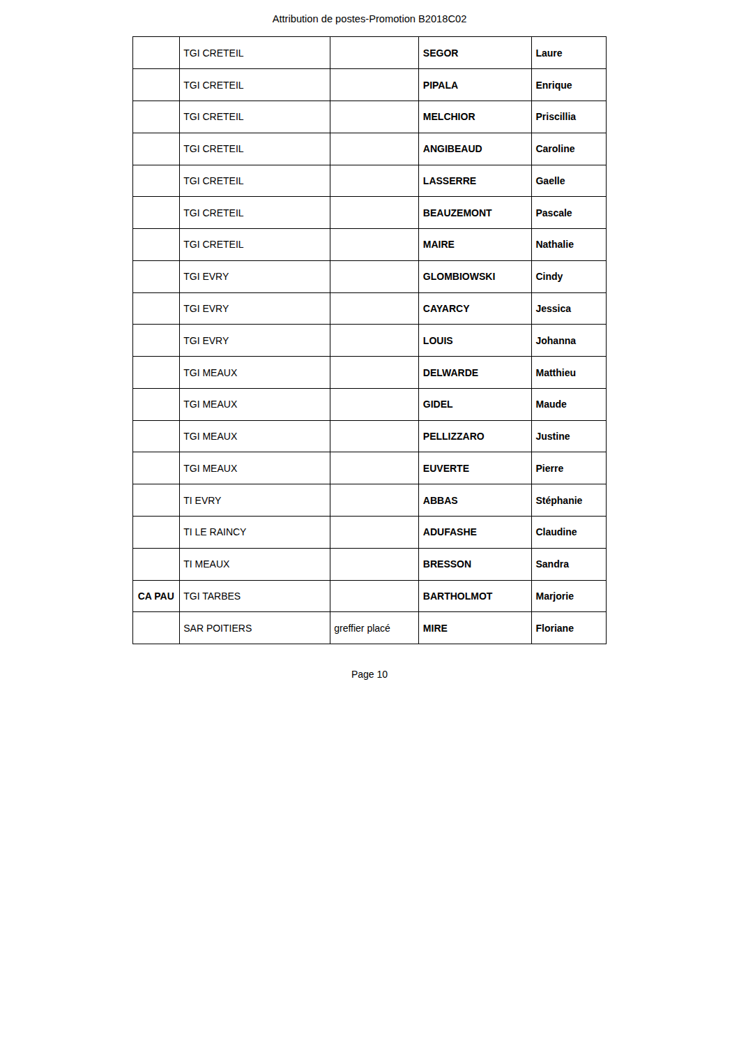Attribution de postes-Promotion B2018C02
| | TGI CRETEIL | | SEGOR | Laure |
| | TGI CRETEIL | | PIPALA | Enrique |
| | TGI CRETEIL | | MELCHIOR | Priscillia |
| | TGI CRETEIL | | ANGIBEAUD | Caroline |
| | TGI CRETEIL | | LASSERRE | Gaelle |
| | TGI CRETEIL | | BEAUZEMONT | Pascale |
| | TGI CRETEIL | | MAIRE | Nathalie |
| | TGI EVRY | | GLOMBIOWSKI | Cindy |
| | TGI EVRY | | CAYARCY | Jessica |
| | TGI EVRY | | LOUIS | Johanna |
| | TGI MEAUX | | DELWARDE | Matthieu |
| | TGI MEAUX | | GIDEL | Maude |
| | TGI MEAUX | | PELLIZZARO | Justine |
| | TGI MEAUX | | EUVERTE | Pierre |
| | TI EVRY | | ABBAS | Stéphanie |
| | TI LE RAINCY | | ADUFASHE | Claudine |
| | TI MEAUX | | BRESSON | Sandra |
| CA PAU | TGI TARBES | | BARTHOLMOT | Marjorie |
| | SAR POITIERS | greffier placé | MIRE | Floriane |
Page 10